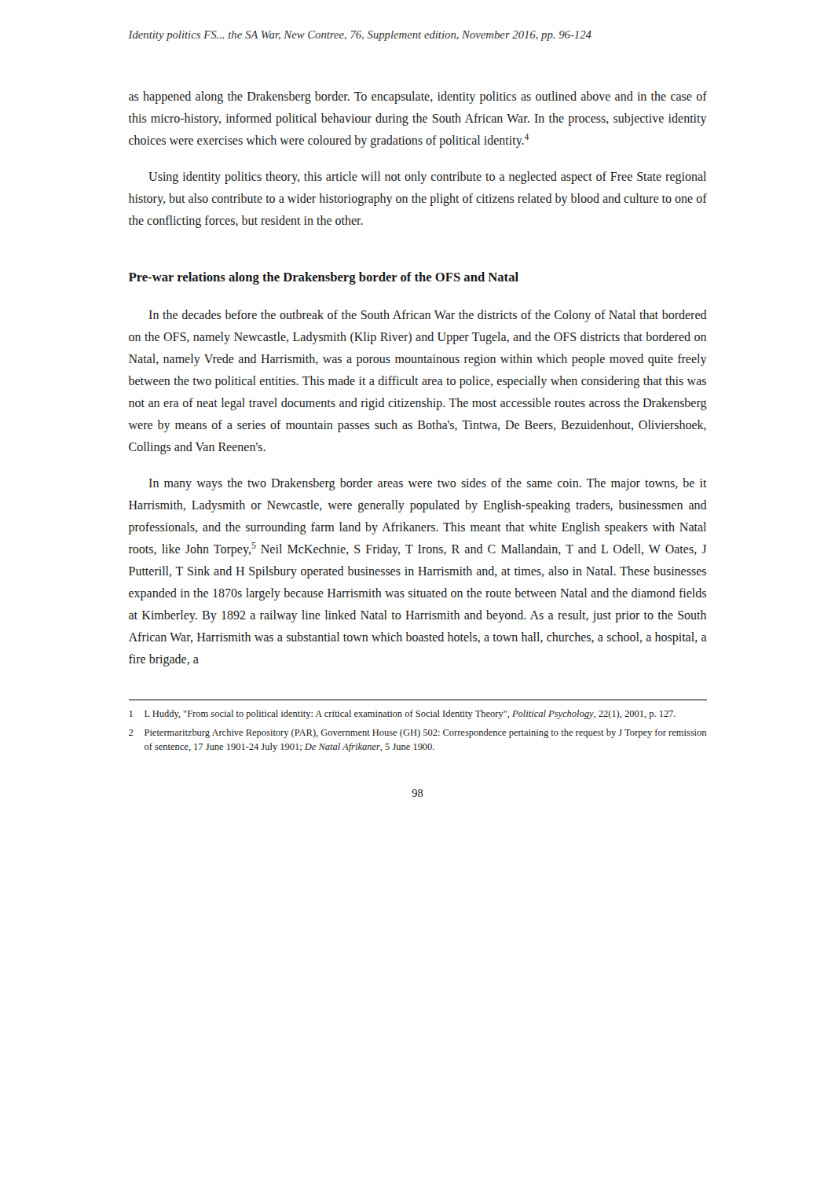Identity politics FS... the SA War, New Contree, 76, Supplement edition, November 2016, pp. 96-124
as happened along the Drakensberg border. To encapsulate, identity politics as outlined above and in the case of this micro-history, informed political behaviour during the South African War. In the process, subjective identity choices were exercises which were coloured by gradations of political identity.4
Using identity politics theory, this article will not only contribute to a neglected aspect of Free State regional history, but also contribute to a wider historiography on the plight of citizens related by blood and culture to one of the conflicting forces, but resident in the other.
Pre-war relations along the Drakensberg border of the OFS and Natal
In the decades before the outbreak of the South African War the districts of the Colony of Natal that bordered on the OFS, namely Newcastle, Ladysmith (Klip River) and Upper Tugela, and the OFS districts that bordered on Natal, namely Vrede and Harrismith, was a porous mountainous region within which people moved quite freely between the two political entities. This made it a difficult area to police, especially when considering that this was not an era of neat legal travel documents and rigid citizenship. The most accessible routes across the Drakensberg were by means of a series of mountain passes such as Botha's, Tintwa, De Beers, Bezuidenhout, Oliviershoek, Collings and Van Reenen's.
In many ways the two Drakensberg border areas were two sides of the same coin. The major towns, be it Harrismith, Ladysmith or Newcastle, were generally populated by English-speaking traders, businessmen and professionals, and the surrounding farm land by Afrikaners. This meant that white English speakers with Natal roots, like John Torpey,5 Neil McKechnie, S Friday, T Irons, R and C Mallandain, T and L Odell, W Oates, J Putterill, T Sink and H Spilsbury operated businesses in Harrismith and, at times, also in Natal. These businesses expanded in the 1870s largely because Harrismith was situated on the route between Natal and the diamond fields at Kimberley. By 1892 a railway line linked Natal to Harrismith and beyond. As a result, just prior to the South African War, Harrismith was a substantial town which boasted hotels, a town hall, churches, a school, a hospital, a fire brigade, a
L Huddy, "From social to political identity: A critical examination of Social Identity Theory", Political Psychology, 22(1), 2001, p. 127.
Pietermaritzburg Archive Repository (PAR), Government House (GH) 502: Correspondence pertaining to the request by J Torpey for remission of sentence, 17 June 1901-24 July 1901; De Natal Afrikaner, 5 June 1900.
98